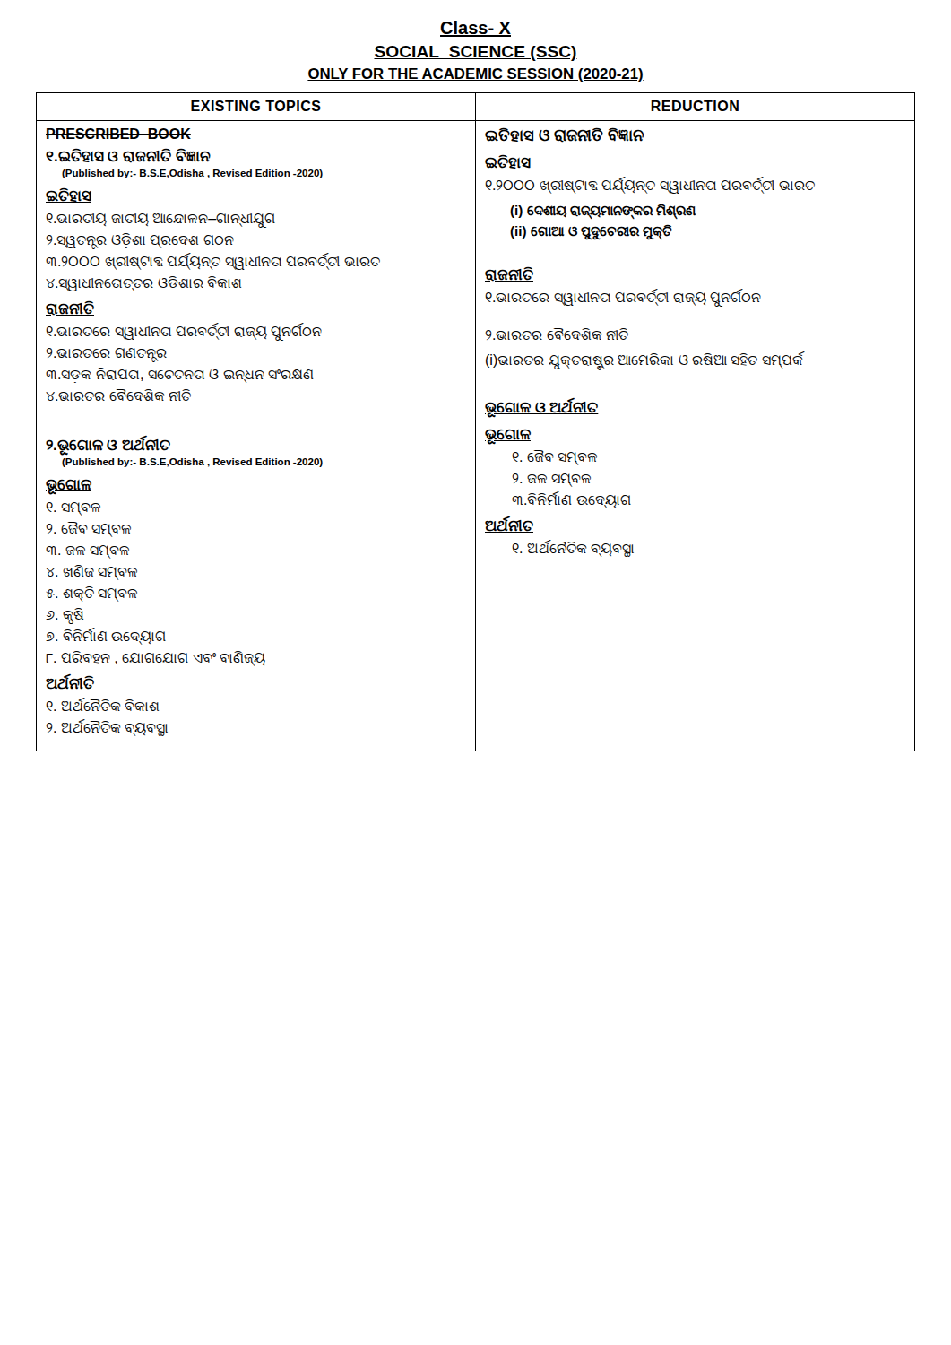Class- X
SOCIAL SCIENCE (SSC)
ONLY FOR THE ACADEMIC SESSION (2020-21)
| EXISTING TOPICS | REDUCTION |
| --- | --- |
| PRESCRIBED BOOK ୧.ଇତିହାସ ଓ ରାଜନୀତି ବିଜ୍ଞାନ (Published by:- B.S.E,Odisha , Revised Edition -2020) ଇତିହାସ ୧.ଭାରତୀୟ ଜାତୀୟ ଆନ୍ଦୋଳନ–ଗାନ୍ଧୀଯୁଗ ୨.ସ୍ୱତନ୍ତ୍ର ଓଡ଼ିଶା ପ୍ରଦେଶ ଗଠନ ୩.୨୦୦୦ ଖ୍ରୀଷ୍ଟାବ୍ଦ ପର୍ଯ୍ୟନ୍ତ ସ୍ୱାଧୀନତା ପରବର୍ତ୍ତୀ ଭାରତ ୪.ସ୍ୱାଧୀନତୋତ୍ତର ଓଡ଼ିଶାର ବିକାଶ ରାଜନୀତି ୧.ଭାରତରେ ସ୍ୱାଧୀନତା ପରବର୍ତ୍ତୀ ରାଜ୍ୟ ପୁନର୍ଗଠନ ୨.ଭାରତରେ ଗଣତନ୍ତ୍ର ୩.ସଡ଼କ ନିରାପତା, ସଚେତନତା ଓ ଇନ୍ଧନ ସଂରକ୍ଷଣ ୪.ଭାରତର ବୈଦେଶିକ ନୀତି ୨.ଭୂଗୋଳ ଓ ଅର୍ଥନୀତ (Published by:- B.S.E,Odisha , Revised Edition -2020) ଭୂଗୋଳ ୧. ସମ୍ବଳ ୨. ଜୈବ ସମ୍ବଳ ୩. ଜଳ ସମ୍ବଳ ୪. ଖଣିଜ ସମ୍ବଳ ୫. ଶକ୍ତି ସମ୍ବଳ ୬. କୃଷି ୭. ବିନିର୍ମାଣ ଉଦ୍ୟୋଗ ୮. ପରିବହନ , ଯୋଗଯୋଗ ଏବଂ ବାଣିଜ୍ୟ ଅର୍ଥନୀତି ୧. ଅର୍ଥନୈତିକ ବିକାଶ ୨. ଅର୍ଥନୈତିକ ବ୍ୟବସ୍ଥା | ଇତିହାସ ଓ ରାଜନୀତି ବିଜ୍ଞାନ ଇତିହାସ ୧.୨୦୦୦ ଖ୍ରୀଷ୍ଟାବ୍ଦ ପର୍ଯ୍ୟନ୍ତ ସ୍ୱାଧୀନତା ପରବର୍ତ୍ତୀ ଭାରତ (i) ଦେଶୀୟ ରାଜ୍ୟମାନଙ୍କର ମିଶ୍ରଣ (ii) ଗୋଆ ଓ ପୁଦୁଚେରୀର ମୁକ୍ତି ରାଜନୀତି ୧.ଭାରତରେ ସ୍ୱାଧୀନତା ପରବର୍ତ୍ତୀ ରାଜ୍ୟ ପୁନର୍ଗଠନ ୨.ଭାରତର ବୈଦେଶିକ ନୀତି (i)ଭାରତର ଯୁକ୍ତରାଷ୍ଟ୍ର ଆମେରିକା ଓ ରଷିଆ ସହିତ ସମ୍ପର୍କ ଭୂଗୋଳ ଓ ଅର୍ଥନୀତ ଭୂଗୋଳ ୧. ଜୈବ ସମ୍ବଳ ୨. ଜଳ ସମ୍ବଳ ୩.ବିନିର୍ମାଣ ଉଦ୍ୟୋଗ ଅର୍ଥନୀତ ୧. ଅର୍ଥନୈତିକ ବ୍ୟବସ୍ଥା |